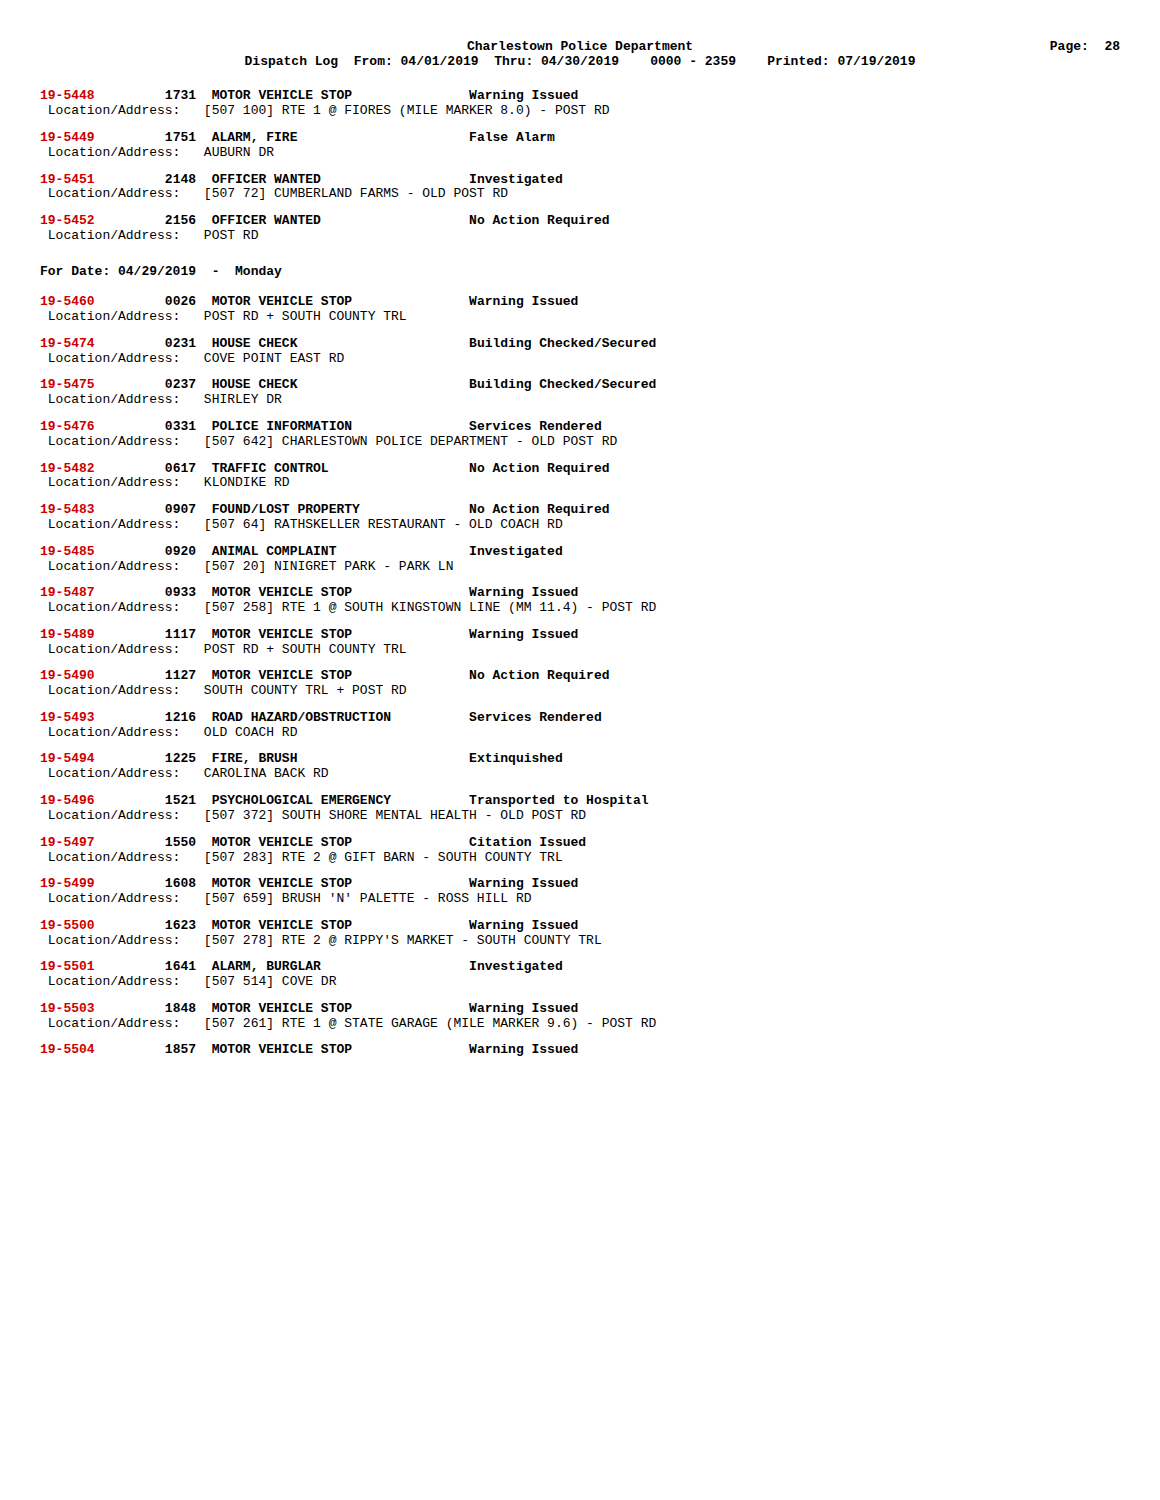Charlestown Police Department Page: 28
Dispatch Log From: 04/01/2019 Thru: 04/30/2019 0000 - 2359 Printed: 07/19/2019
19-5448 1731 MOTOR VEHICLE STOP Warning Issued
Location/Address: [507 100] RTE 1 @ FIORES (MILE MARKER 8.0) - POST RD
19-5449 1751 ALARM, FIRE False Alarm
Location/Address: AUBURN DR
19-5451 2148 OFFICER WANTED Investigated
Location/Address: [507 72] CUMBERLAND FARMS - OLD POST RD
19-5452 2156 OFFICER WANTED No Action Required
Location/Address: POST RD
For Date: 04/29/2019 - Monday
19-5460 0026 MOTOR VEHICLE STOP Warning Issued
Location/Address: POST RD + SOUTH COUNTY TRL
19-5474 0231 HOUSE CHECK Building Checked/Secured
Location/Address: COVE POINT EAST RD
19-5475 0237 HOUSE CHECK Building Checked/Secured
Location/Address: SHIRLEY DR
19-5476 0331 POLICE INFORMATION Services Rendered
Location/Address: [507 642] CHARLESTOWN POLICE DEPARTMENT - OLD POST RD
19-5482 0617 TRAFFIC CONTROL No Action Required
Location/Address: KLONDIKE RD
19-5483 0907 FOUND/LOST PROPERTY No Action Required
Location/Address: [507 64] RATHSKELLER RESTAURANT - OLD COACH RD
19-5485 0920 ANIMAL COMPLAINT Investigated
Location/Address: [507 20] NINIGRET PARK - PARK LN
19-5487 0933 MOTOR VEHICLE STOP Warning Issued
Location/Address: [507 258] RTE 1 @ SOUTH KINGSTOWN LINE (MM 11.4) - POST RD
19-5489 1117 MOTOR VEHICLE STOP Warning Issued
Location/Address: POST RD + SOUTH COUNTY TRL
19-5490 1127 MOTOR VEHICLE STOP No Action Required
Location/Address: SOUTH COUNTY TRL + POST RD
19-5493 1216 ROAD HAZARD/OBSTRUCTION Services Rendered
Location/Address: OLD COACH RD
19-5494 1225 FIRE, BRUSH Extinquished
Location/Address: CAROLINA BACK RD
19-5496 1521 PSYCHOLOGICAL EMERGENCY Transported to Hospital
Location/Address: [507 372] SOUTH SHORE MENTAL HEALTH - OLD POST RD
19-5497 1550 MOTOR VEHICLE STOP Citation Issued
Location/Address: [507 283] RTE 2 @ GIFT BARN - SOUTH COUNTY TRL
19-5499 1608 MOTOR VEHICLE STOP Warning Issued
Location/Address: [507 659] BRUSH 'N' PALETTE - ROSS HILL RD
19-5500 1623 MOTOR VEHICLE STOP Warning Issued
Location/Address: [507 278] RTE 2 @ RIPPY'S MARKET - SOUTH COUNTY TRL
19-5501 1641 ALARM, BURGLAR Investigated
Location/Address: [507 514] COVE DR
19-5503 1848 MOTOR VEHICLE STOP Warning Issued
Location/Address: [507 261] RTE 1 @ STATE GARAGE (MILE MARKER 9.6) - POST RD
19-5504 1857 MOTOR VEHICLE STOP Warning Issued